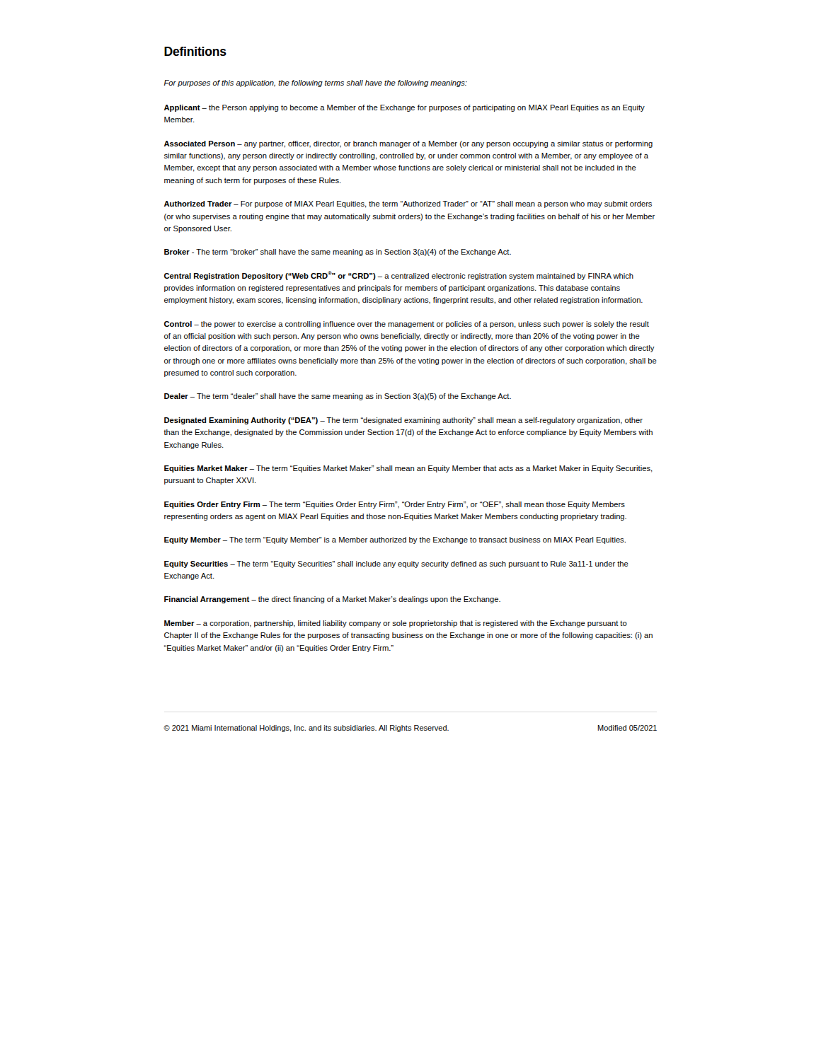Definitions
For purposes of this application, the following terms shall have the following meanings:
Applicant – the Person applying to become a Member of the Exchange for purposes of participating on MIAX Pearl Equities as an Equity Member.
Associated Person – any partner, officer, director, or branch manager of a Member (or any person occupying a similar status or performing similar functions), any person directly or indirectly controlling, controlled by, or under common control with a Member, or any employee of a Member, except that any person associated with a Member whose functions are solely clerical or ministerial shall not be included in the meaning of such term for purposes of these Rules.
Authorized Trader – For purpose of MIAX Pearl Equities, the term “Authorized Trader” or “AT” shall mean a person who may submit orders (or who supervises a routing engine that may automatically submit orders) to the Exchange’s trading facilities on behalf of his or her Member or Sponsored User.
Broker - The term “broker” shall have the same meaning as in Section 3(a)(4) of the Exchange Act.
Central Registration Depository (“Web CRD®” or “CRD”) – a centralized electronic registration system maintained by FINRA which provides information on registered representatives and principals for members of participant organizations. This database contains employment history, exam scores, licensing information, disciplinary actions, fingerprint results, and other related registration information.
Control – the power to exercise a controlling influence over the management or policies of a person, unless such power is solely the result of an official position with such person. Any person who owns beneficially, directly or indirectly, more than 20% of the voting power in the election of directors of a corporation, or more than 25% of the voting power in the election of directors of any other corporation which directly or through one or more affiliates owns beneficially more than 25% of the voting power in the election of directors of such corporation, shall be presumed to control such corporation.
Dealer – The term “dealer” shall have the same meaning as in Section 3(a)(5) of the Exchange Act.
Designated Examining Authority (“DEA”) – The term “designated examining authority” shall mean a self-regulatory organization, other than the Exchange, designated by the Commission under Section 17(d) of the Exchange Act to enforce compliance by Equity Members with Exchange Rules.
Equities Market Maker – The term “Equities Market Maker” shall mean an Equity Member that acts as a Market Maker in Equity Securities, pursuant to Chapter XXVI.
Equities Order Entry Firm – The term “Equities Order Entry Firm”, “Order Entry Firm”, or “OEF”, shall mean those Equity Members representing orders as agent on MIAX Pearl Equities and those non-Equities Market Maker Members conducting proprietary trading.
Equity Member – The term “Equity Member” is a Member authorized by the Exchange to transact business on MIAX Pearl Equities.
Equity Securities – The term “Equity Securities” shall include any equity security defined as such pursuant to Rule 3a11-1 under the Exchange Act.
Financial Arrangement – the direct financing of a Market Maker’s dealings upon the Exchange.
Member – a corporation, partnership, limited liability company or sole proprietorship that is registered with the Exchange pursuant to Chapter II of the Exchange Rules for the purposes of transacting business on the Exchange in one or more of the following capacities: (i) an “Equities Market Maker” and/or (ii) an “Equities Order Entry Firm.”
© 2021 Miami International Holdings, Inc. and its subsidiaries. All Rights Reserved.
Modified 05/2021